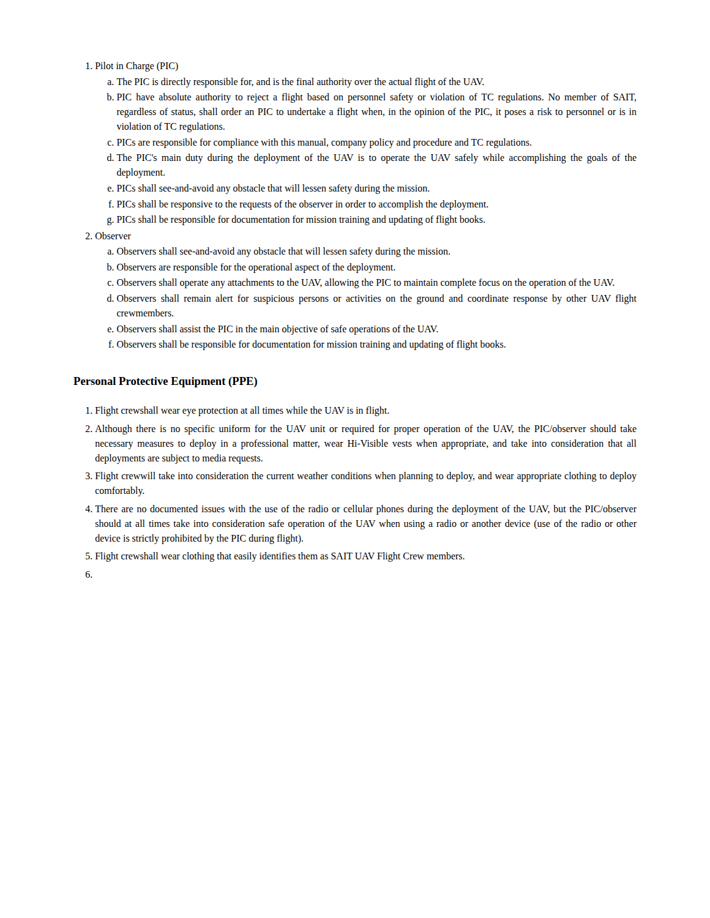Pilot in Charge (PIC)
The PIC is directly responsible for, and is the final authority over the actual flight of the UAV.
PIC have absolute authority to reject a flight based on personnel safety or violation of TC regulations. No member of SAIT, regardless of status, shall order an PIC to undertake a flight when, in the opinion of the PIC, it poses a risk to personnel or is in violation of TC regulations.
PICs are responsible for compliance with this manual, company policy and procedure and TC regulations.
The PIC's main duty during the deployment of the UAV is to operate the UAV safely while accomplishing the goals of the deployment.
PICs shall see-and-avoid any obstacle that will lessen safety during the mission.
PICs shall be responsive to the requests of the observer in order to accomplish the deployment.
PICs shall be responsible for documentation for mission training and updating of flight books.
Observer
Observers shall see-and-avoid any obstacle that will lessen safety during the mission.
Observers are responsible for the operational aspect of the deployment.
Observers shall operate any attachments to the UAV, allowing the PIC to maintain complete focus on the operation of the UAV.
Observers shall remain alert for suspicious persons or activities on the ground and coordinate response by other UAV flight crewmembers.
Observers shall assist the PIC in the main objective of safe operations of the UAV.
Observers shall be responsible for documentation for mission training and updating of flight books.
Personal Protective Equipment (PPE)
Flight crewshall wear eye protection at all times while the UAV is in flight.
Although there is no specific uniform for the UAV unit or required for proper operation of the UAV, the PIC/observer should take necessary measures to deploy in a professional matter, wear Hi-Visible vests when appropriate, and take into consideration that all deployments are subject to media requests.
Flight crewwill take into consideration the current weather conditions when planning to deploy, and wear appropriate clothing to deploy comfortably.
There are no documented issues with the use of the radio or cellular phones during the deployment of the UAV, but the PIC/observer should at all times take into consideration safe operation of the UAV when using a radio or another device (use of the radio or other device is strictly prohibited by the PIC during flight).
Flight crewshall wear clothing that easily identifies them as SAIT UAV Flight Crew members.